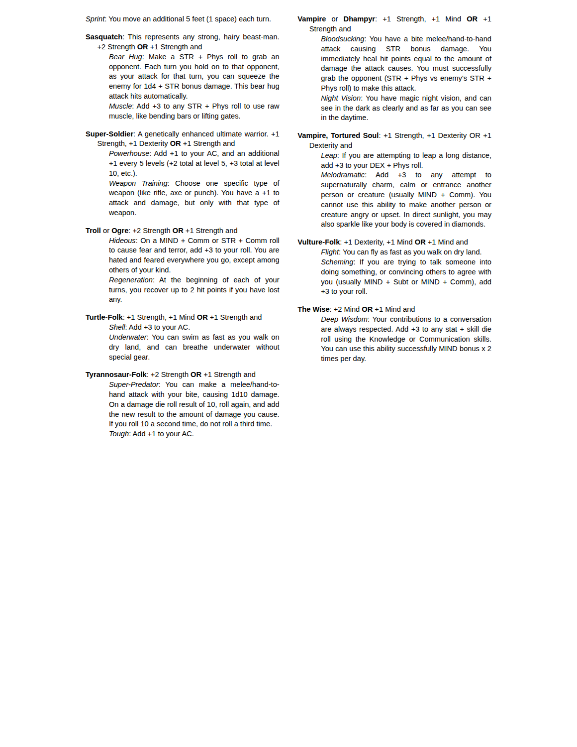Sprint: You move an additional 5 feet (1 space) each turn.
Sasquatch: This represents any strong, hairy beast-man. +2 Strength OR +1 Strength and Bear Hug: Make a STR + Phys roll to grab an opponent. Each turn you hold on to that opponent, as your attack for that turn, you can squeeze the enemy for 1d4 + STR bonus damage. This bear hug attack hits automatically. Muscle: Add +3 to any STR + Phys roll to use raw muscle, like bending bars or lifting gates.
Super-Soldier: A genetically enhanced ultimate warrior. +1 Strength, +1 Dexterity OR +1 Strength and Powerhouse: Add +1 to your AC, and an additional +1 every 5 levels (+2 total at level 5, +3 total at level 10, etc.). Weapon Training: Choose one specific type of weapon (like rifle, axe or punch). You have a +1 to attack and damage, but only with that type of weapon.
Troll or Ogre: +2 Strength OR +1 Strength and Hideous: On a MIND + Comm or STR + Comm roll to cause fear and terror, add +3 to your roll. You are hated and feared everywhere you go, except among others of your kind. Regeneration: At the beginning of each of your turns, you recover up to 2 hit points if you have lost any.
Turtle-Folk: +1 Strength, +1 Mind OR +1 Strength and Shell: Add +3 to your AC. Underwater: You can swim as fast as you walk on dry land, and can breathe underwater without special gear.
Tyrannosaur-Folk: +2 Strength OR +1 Strength and Super-Predator: You can make a melee/hand-to-hand attack with your bite, causing 1d10 damage. On a damage die roll result of 10, roll again, and add the new result to the amount of damage you cause. If you roll 10 a second time, do not roll a third time. Tough: Add +1 to your AC.
Vampire or Dhampyr: +1 Strength, +1 Mind OR +1 Strength and Bloodsucking: You have a bite melee/hand-to-hand attack causing STR bonus damage. You immediately heal hit points equal to the amount of damage the attack causes. You must successfully grab the opponent (STR + Phys vs enemy's STR + Phys roll) to make this attack. Night Vision: You have magic night vision, and can see in the dark as clearly and as far as you can see in the daytime.
Vampire, Tortured Soul: +1 Strength, +1 Dexterity OR +1 Dexterity and Leap: If you are attempting to leap a long distance, add +3 to your DEX + Phys roll. Melodramatic: Add +3 to any attempt to supernaturally charm, calm or entrance another person or creature (usually MIND + Comm). You cannot use this ability to make another person or creature angry or upset. In direct sunlight, you may also sparkle like your body is covered in diamonds.
Vulture-Folk: +1 Dexterity, +1 Mind OR +1 Mind and Flight: You can fly as fast as you walk on dry land. Scheming: If you are trying to talk someone into doing something, or convincing others to agree with you (usually MIND + Subt or MIND + Comm), add +3 to your roll.
The Wise: +2 Mind OR +1 Mind and Deep Wisdom: Your contributions to a conversation are always respected. Add +3 to any stat + skill die roll using the Knowledge or Communication skills. You can use this ability successfully MIND bonus x 2 times per day.